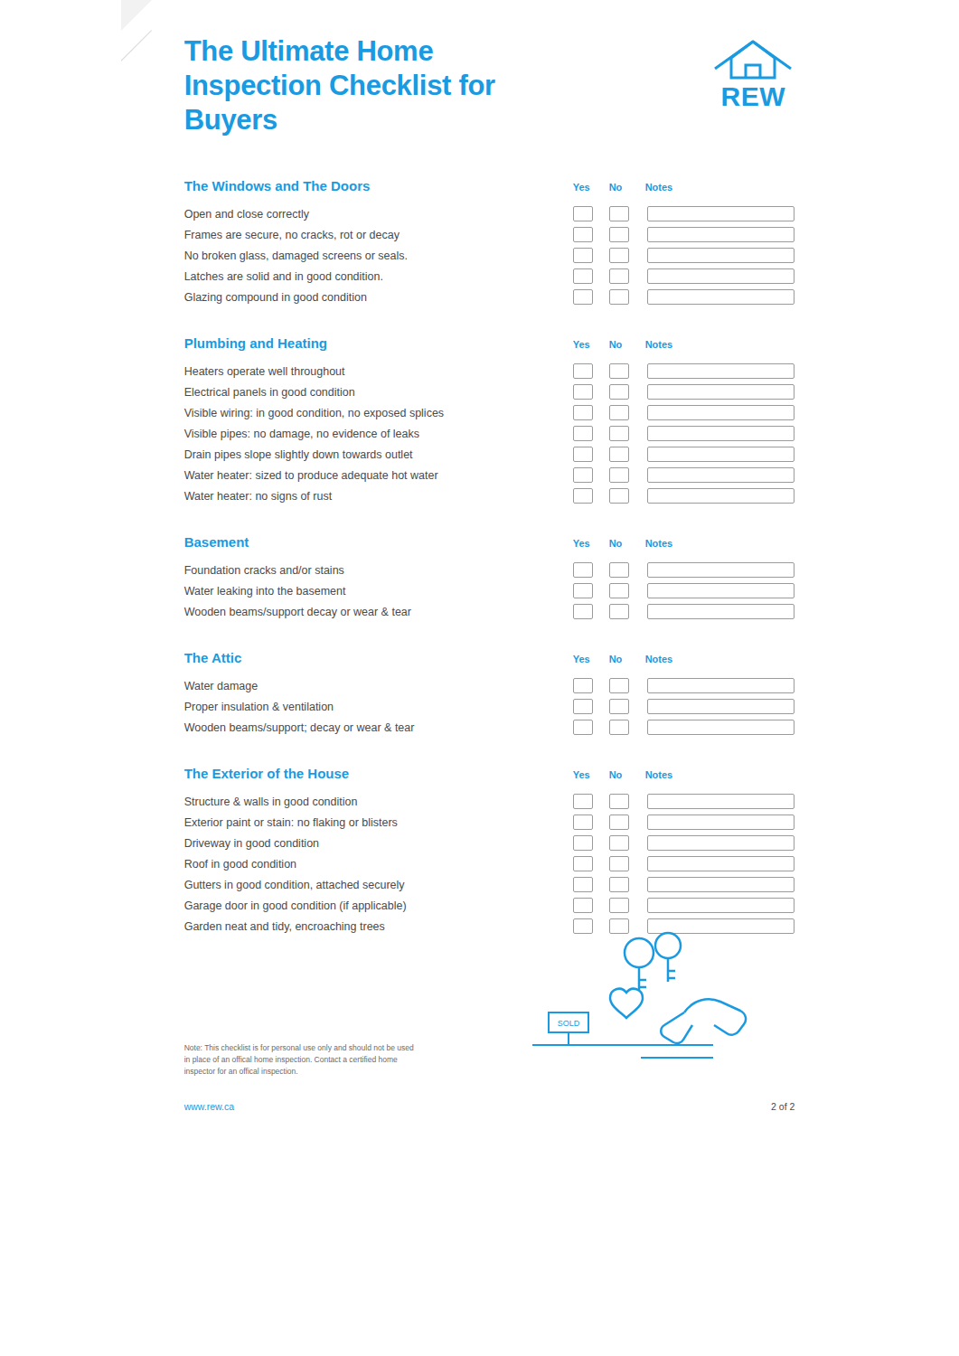The Ultimate Home
Inspection Checklist for Buyers
REW
The Windows and The Doors
Yes No Notes
Open and close correctly
Frames are secure, no cracks, rot or decay
No broken glass, damaged screens or seals.
Latches are solid and in good condition.
Glazing compound in good condition
Plumbing and Heating
Yes No Notes
Heaters operate well throughout
Electrical panels in good condition
Visible wiring: in good condition, no exposed splices
Visible pipes: no damage, no evidence of leaks
Drain pipes slope slightly down towards outlet
Water heater: sized to produce adequate hot water
Water heater: no signs of rust
Basement
Yes No Notes
Foundation cracks and/or stains
Water leaking into the basement
Wooden beams/support decay or wear & tear
The Attic
Yes No Notes
Water damage
Proper insulation & ventilation
Wooden beams/support; decay or wear & tear
The Exterior of the House
Yes No Notes
Structure & walls in good condition
Exterior paint or stain: no flaking or blisters
Driveway in good condition
Roof in good condition
Gutters in good condition, attached securely
Garage door in good condition (if applicable)
Garden neat and tidy, encroaching trees
Note: This checklist is for personal use only and should not be used
in place of an offical home inspection. Contact a certified home
inspector for an offical inspection.
SOLD
www.rew.ca 2 of 2